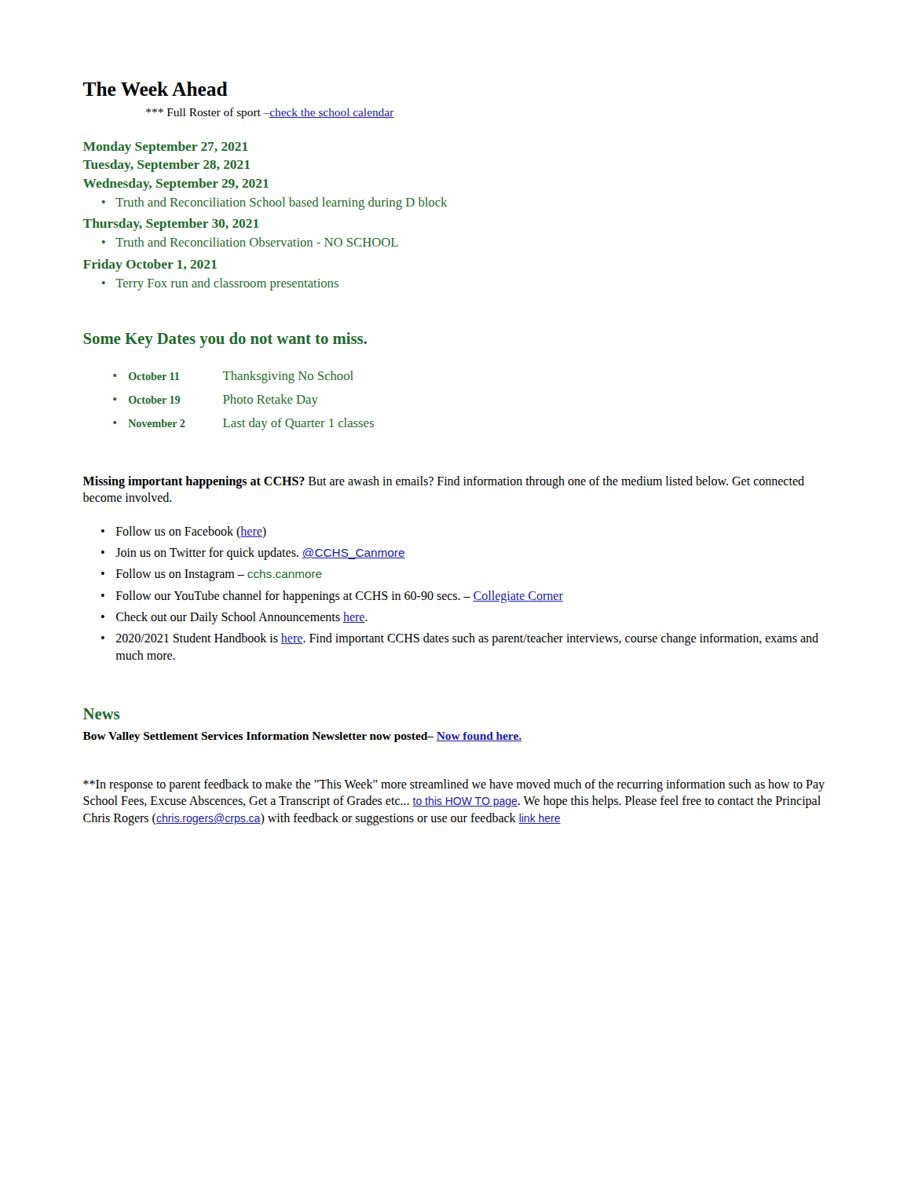The Week Ahead
*** Full Roster of sport –check the school calendar
Monday September 27, 2021
Tuesday, September 28, 2021
Wednesday, September 29, 2021
Truth and Reconciliation School based learning during D block
Thursday, September 30, 2021
Truth and Reconciliation Observation - NO SCHOOL
Friday October 1, 2021
Terry Fox run and classroom presentations
Some Key Dates you do not want to miss.
October 11 Thanksgiving No School
October 19 Photo Retake Day
November 2 Last day of Quarter 1 classes
Missing important happenings at CCHS? But are awash in emails? Find information through one of the medium listed below. Get connected become involved.
Follow us on Facebook (here)
Join us on Twitter for quick updates. @CCHS_Canmore
Follow us on Instagram – cchs.canmore
Follow our YouTube channel for happenings at CCHS in 60-90 secs. – Collegiate Corner
Check out our Daily School Announcements here.
2020/2021 Student Handbook is here. Find important CCHS dates such as parent/teacher interviews, course change information, exams and much more.
News
Bow Valley Settlement Services Information Newsletter now posted– Now found here.
**In response to parent feedback to make the "This Week" more streamlined we have moved much of the recurring information such as how to Pay School Fees, Excuse Abscences, Get a Transcript of Grades etc... to this HOW TO page. We hope this helps. Please feel free to contact the Principal Chris Rogers (chris.rogers@crps.ca) with feedback or suggestions or use our feedback link here